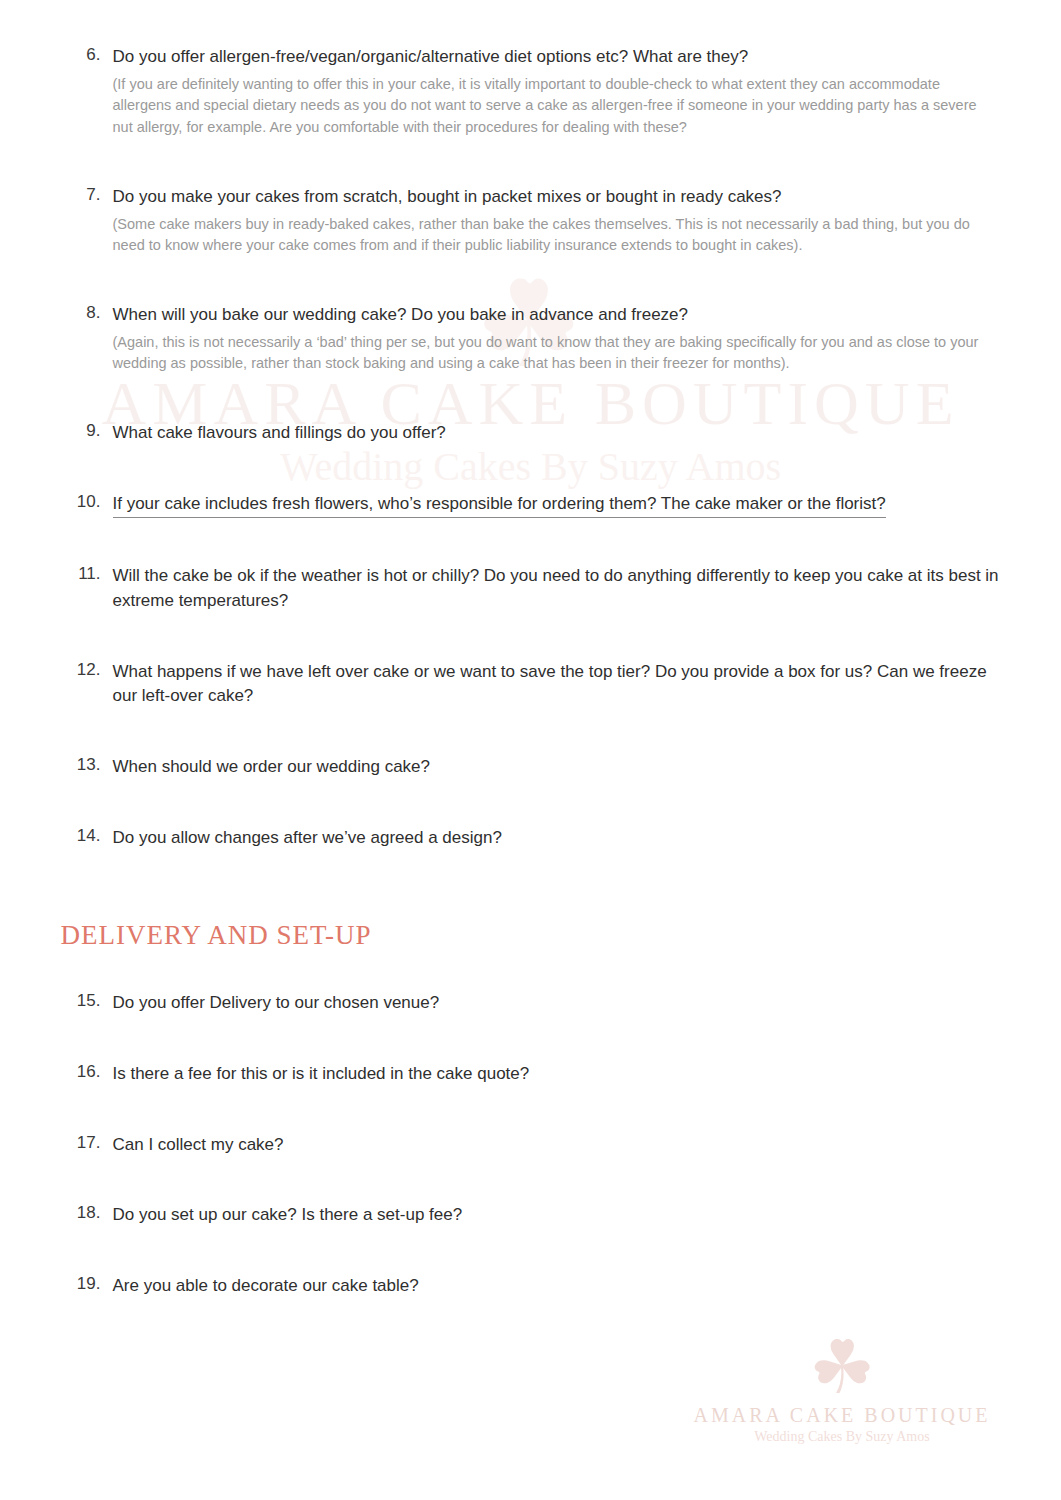☘
AMARA CAKE BOUTIQUE
Wedding Cakes By Suzy Amos
☘
AMARA CAKE BOUTIQUE
Wedding Cakes By Suzy Amos
6.
Do you offer allergen-free/vegan/organic/alternative diet options etc? What are they?
(If you are definitely wanting to offer this in your cake, it is vitally important to double-check to what extent they can accommodate allergens and special dietary needs as you do not want to serve a cake as allergen-free if someone in your wedding party has a severe nut allergy, for example. Are you comfortable with their procedures for dealing with these?
7.
Do you make your cakes from scratch, bought in packet mixes or bought in ready cakes?
(Some cake makers buy in ready-baked cakes, rather than bake the cakes themselves. This is not necessarily a bad thing, but you do need to know where your cake comes from and if their public liability insurance extends to bought in cakes).
8.
When will you bake our wedding cake? Do you bake in advance and freeze?
(Again, this is not necessarily a ‘bad’ thing per se, but you do want to know that they are baking specifically for you and as close to your wedding as possible, rather than stock baking and using a cake that has been in their freezer for months).
9.
What cake flavours and fillings do you offer?
10.
If your cake includes fresh flowers, who’s responsible for ordering them? The cake maker or the florist?
11.
Will the cake be ok if the weather is hot or chilly? Do you need to do anything differently to keep you cake at its best in extreme temperatures?
12.
What happens if we have left over cake or we want to save the top tier? Do you provide a box for us? Can we freeze our left-over cake?
13.
When should we order our wedding cake?
14.
Do you allow changes after we’ve agreed a design?
Delivery and Set-Up
15.
Do you offer Delivery to our chosen venue?
16.
Is there a fee for this or is it included in the cake quote?
17.
Can I collect my cake?
18.
Do you set up our cake? Is there a set-up fee?
19.
Are you able to decorate our cake table?